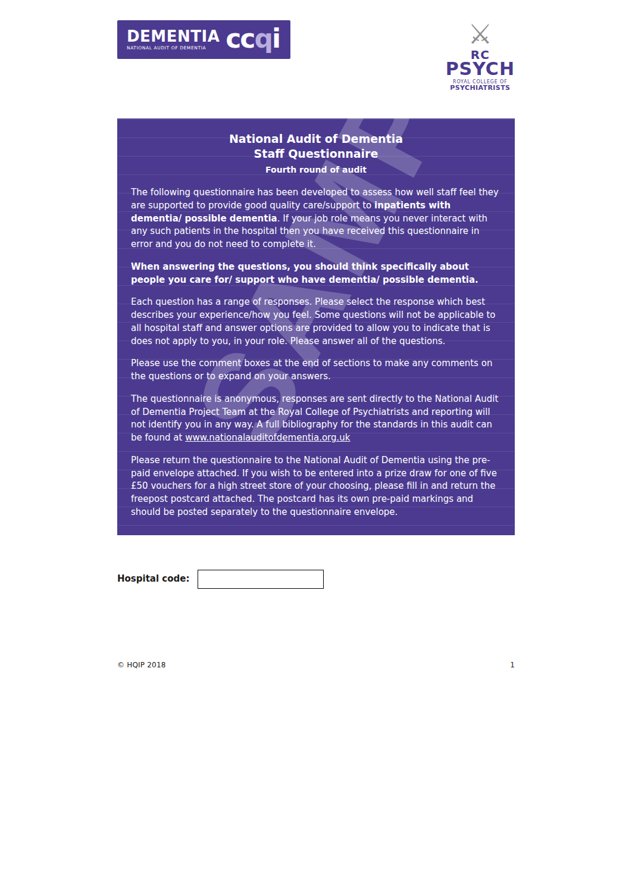DEMENTIA National Audit of Dementia
ccqi
⚔ RC PSYCH Royal College of Psychiatrists
National Audit of Dementia
Staff Questionnaire
Fourth round of audit
The following questionnaire has been developed to assess how well staff feel they are supported to provide good quality care/support to inpatients with dementia/ possible dementia. If your job role means you never interact with any such patients in the hospital then you have received this questionnaire in error and you do not need to complete it.
When answering the questions, you should think specifically about people you care for/ support who have dementia/ possible dementia.
Each question has a range of responses. Please select the response which best describes your experience/how you feel. Some questions will not be applicable to all hospital staff and answer options are provided to allow you to indicate that is does not apply to you, in your role. Please answer all of the questions.
Please use the comment boxes at the end of sections to make any comments on the questions or to expand on your answers.
The questionnaire is anonymous, responses are sent directly to the National Audit of Dementia Project Team at the Royal College of Psychiatrists and reporting will not identify you in any way. A full bibliography for the standards in this audit can be found at www.nationalauditofdementia.org.uk
Please return the questionnaire to the National Audit of Dementia using the pre-paid envelope attached. If you wish to be entered into a prize draw for one of five £50 vouchers for a high street store of your choosing, please fill in and return the freepost postcard attached. The postcard has its own pre-paid markings and should be posted separately to the questionnaire envelope.
SAMPLE
Hospital code:
© HQIP 2018 1